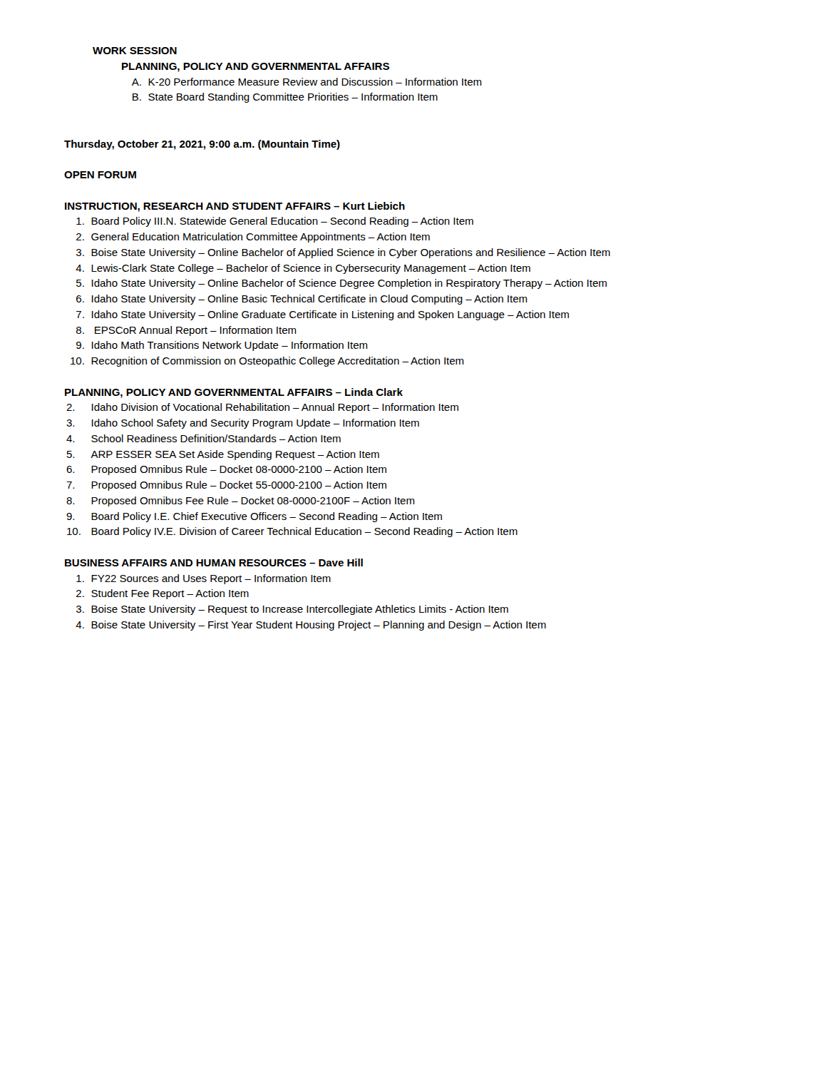WORK SESSION
PLANNING, POLICY AND GOVERNMENTAL AFFAIRS
K-20 Performance Measure Review and Discussion – Information Item
State Board Standing Committee Priorities – Information Item
Thursday, October 21, 2021, 9:00 a.m. (Mountain Time)
OPEN FORUM
INSTRUCTION, RESEARCH AND STUDENT AFFAIRS – Kurt Liebich
Board Policy III.N. Statewide General Education – Second Reading – Action Item
General Education Matriculation Committee Appointments – Action Item
Boise State University – Online Bachelor of Applied Science in Cyber Operations and Resilience – Action Item
Lewis-Clark State College – Bachelor of Science in Cybersecurity Management – Action Item
Idaho State University – Online Bachelor of Science Degree Completion in Respiratory Therapy – Action Item
Idaho State University – Online Basic Technical Certificate in Cloud Computing – Action Item
Idaho State University – Online Graduate Certificate in Listening and Spoken Language – Action Item
EPSCoR Annual Report – Information Item
Idaho Math Transitions Network Update – Information Item
Recognition of Commission on Osteopathic College Accreditation – Action Item
PLANNING, POLICY AND GOVERNMENTAL AFFAIRS – Linda Clark
Idaho Division of Vocational Rehabilitation – Annual Report – Information Item
Idaho School Safety and Security Program Update – Information Item
School Readiness Definition/Standards – Action Item
ARP ESSER SEA Set Aside Spending Request – Action Item
Proposed Omnibus Rule – Docket 08-0000-2100 – Action Item
Proposed Omnibus Rule – Docket 55-0000-2100 – Action Item
Proposed Omnibus Fee Rule – Docket 08-0000-2100F – Action Item
Board Policy I.E. Chief Executive Officers – Second Reading – Action Item
Board Policy IV.E. Division of Career Technical Education – Second Reading – Action Item
BUSINESS AFFAIRS AND HUMAN RESOURCES – Dave Hill
FY22 Sources and Uses Report – Information Item
Student Fee Report – Action Item
Boise State University – Request to Increase Intercollegiate Athletics Limits - Action Item
Boise State University – First Year Student Housing Project – Planning and Design – Action Item